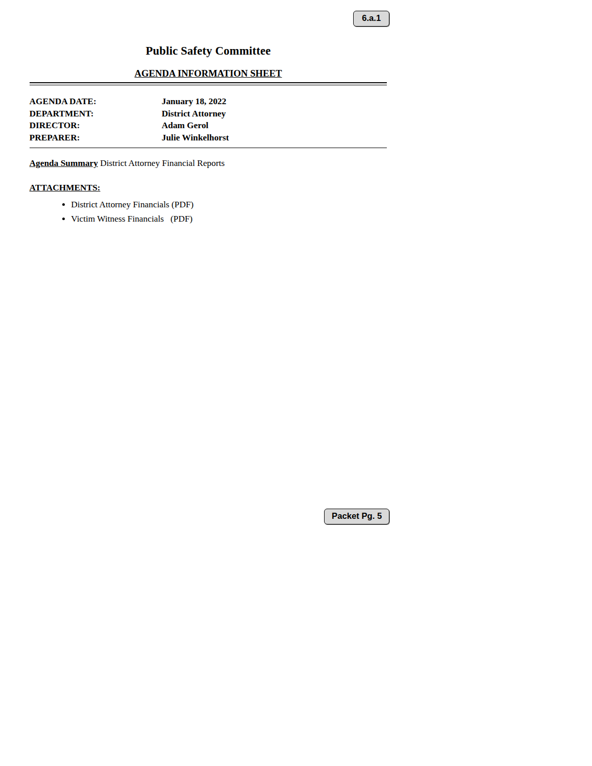6.a.1
Public Safety Committee
AGENDA INFORMATION SHEET
| AGENDA DATE: | January 18, 2022 |
| DEPARTMENT: | District Attorney |
| DIRECTOR: | Adam Gerol |
| PREPARER: | Julie Winkelhorst |
Agenda Summary District Attorney Financial Reports
ATTACHMENTS:
District Attorney Financials (PDF)
Victim Witness Financials (PDF)
Packet Pg. 5